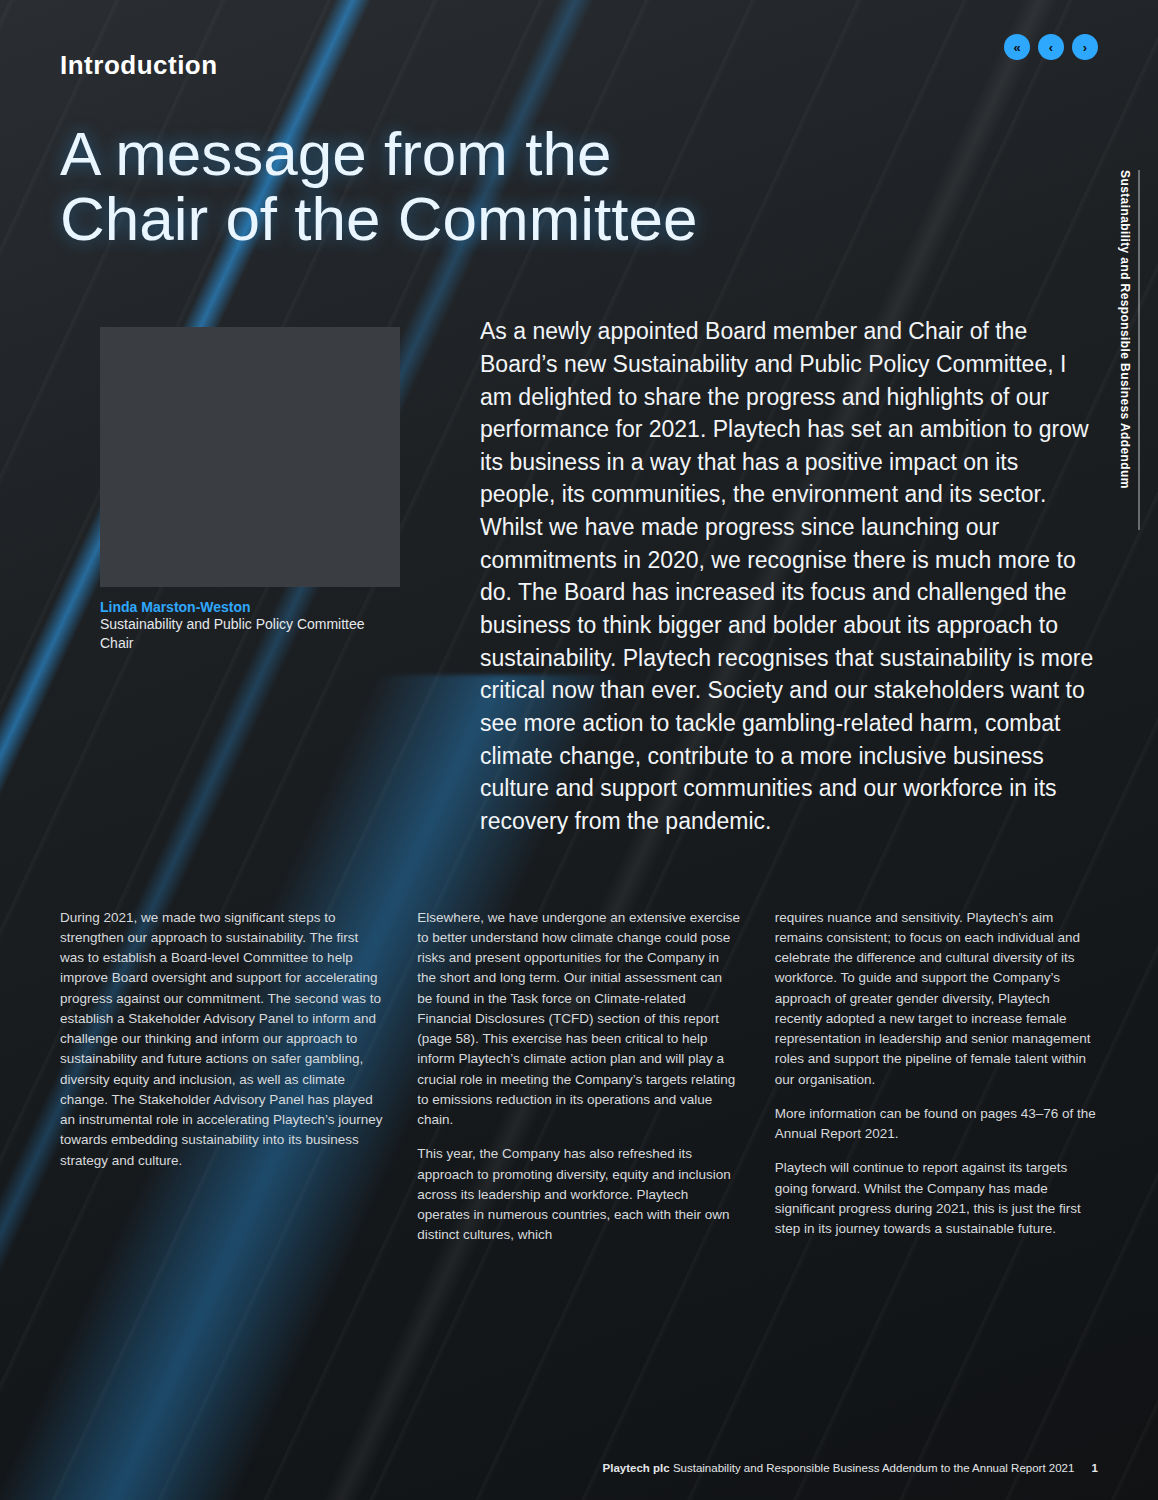« ‹ ›
Sustainability and Responsible Business Addendum
Introduction
A message from the
Chair of the Committee
Linda Marston-Weston
Sustainability and Public Policy Committee Chair
As a newly appointed Board member and Chair of the Board’s new Sustainability and Public Policy Committee, I am delighted to share the progress and highlights of our performance for 2021. Playtech has set an ambition to grow its business in a way that has a positive impact on its people, its communities, the environment and its sector. Whilst we have made progress since launching our commitments in 2020, we recognise there is much more to do. The Board has increased its focus and challenged the business to think bigger and bolder about its approach to sustainability. Playtech recognises that sustainability is more critical now than ever. Society and our stakeholders want to see more action to tackle gambling-related harm, combat climate change, contribute to a more inclusive business culture and support communities and our workforce in its recovery from the pandemic.
During 2021, we made two significant steps to strengthen our approach to sustainability. The first was to establish a Board-level Committee to help improve Board oversight and support for accelerating progress against our commitment. The second was to establish a Stakeholder Advisory Panel to inform and challenge our thinking and inform our approach to sustainability and future actions on safer gambling, diversity equity and inclusion, as well as climate change. The Stakeholder Advisory Panel has played an instrumental role in accelerating Playtech’s journey towards embedding sustainability into its business strategy and culture.
Elsewhere, we have undergone an extensive exercise to better understand how climate change could pose risks and present opportunities for the Company in the short and long term. Our initial assessment can be found in the Task force on Climate-related Financial Disclosures (TCFD) section of this report (page 58). This exercise has been critical to help inform Playtech’s climate action plan and will play a crucial role in meeting the Company’s targets relating to emissions reduction in its operations and value chain.
This year, the Company has also refreshed its approach to promoting diversity, equity and inclusion across its leadership and workforce. Playtech operates in numerous countries, each with their own distinct cultures, which
requires nuance and sensitivity. Playtech’s aim remains consistent; to focus on each individual and celebrate the difference and cultural diversity of its workforce. To guide and support the Company’s approach of greater gender diversity, Playtech recently adopted a new target to increase female representation in leadership and senior management roles and support the pipeline of female talent within our organisation.
More information can be found on pages 43–76 of the Annual Report 2021.
Playtech will continue to report against its targets going forward. Whilst the Company has made significant progress during 2021, this is just the first step in its journey towards a sustainable future.
Playtech plc Sustainability and Responsible Business Addendum to the Annual Report 2021 1